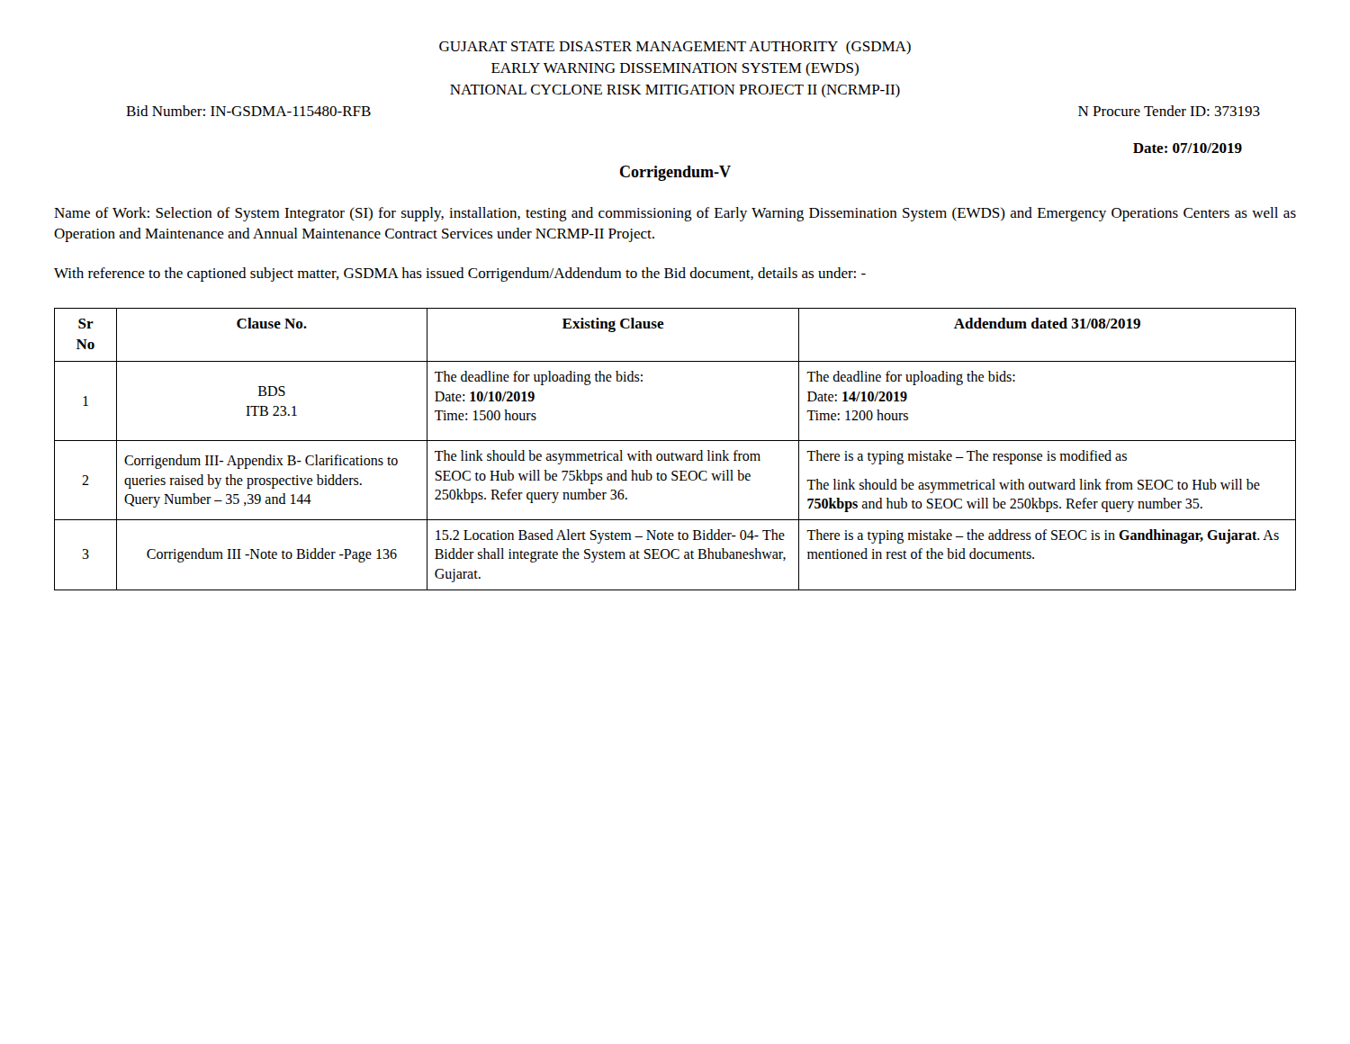GUJARAT STATE DISASTER MANAGEMENT AUTHORITY (GSDMA)
EARLY WARNING DISSEMINATION SYSTEM (EWDS)
NATIONAL CYCLONE RISK MITIGATION PROJECT II (NCRMP-II)
Bid Number: IN-GSDMA-115480-RFB N Procure Tender ID: 373193
Date: 07/10/2019
Corrigendum-V
Name of Work: Selection of System Integrator (SI) for supply, installation, testing and commissioning of Early Warning Dissemination System (EWDS) and Emergency Operations Centers as well as Operation and Maintenance and Annual Maintenance Contract Services under NCRMP-II Project.
With reference to the captioned subject matter, GSDMA has issued Corrigendum/Addendum to the Bid document, details as under: -
| Sr No | Clause No. | Existing Clause | Addendum dated 31/08/2019 |
| --- | --- | --- | --- |
| 1 | BDS ITB 23.1 | The deadline for uploading the bids: Date: 10/10/2019 Time: 1500 hours | The deadline for uploading the bids: Date: 14/10/2019 Time: 1200 hours |
| 2 | Corrigendum III- Appendix B- Clarifications to queries raised by the prospective bidders. Query Number – 35 ,39 and 144 | The link should be asymmetrical with outward link from SEOC to Hub will be 75kbps and hub to SEOC will be 250kbps. Refer query number 36. | There is a typing mistake – The response is modified as The link should be asymmetrical with outward link from SEOC to Hub will be 750kbps and hub to SEOC will be 250kbps. Refer query number 35. |
| 3 | Corrigendum III -Note to Bidder -Page 136 | 15.2 Location Based Alert System – Note to Bidder- 04- The Bidder shall integrate the System at SEOC at Bhubaneshwar, Gujarat. | There is a typing mistake – the address of SEOC is in Gandhinagar, Gujarat . As mentioned in rest of the bid documents. |